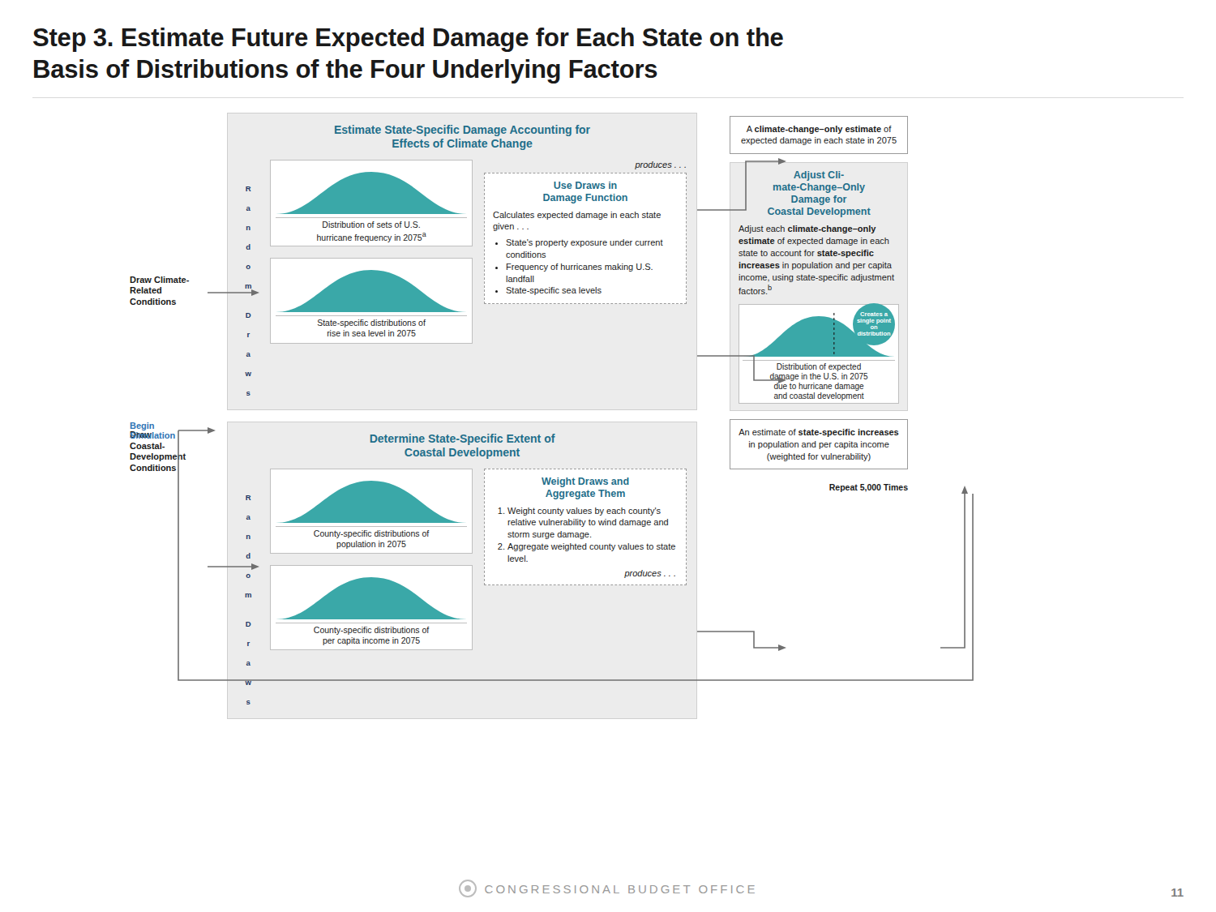Step 3. Estimate Future Expected Damage for Each State on the
Basis of Distributions of the Four Underlying Factors
Draw Climate-
Related
Conditions
Draw
Coastal-
Development
Conditions
Begin
Simulation
Estimate State-Specific Damage Accounting for
Effects of Climate Change
R a n d o m D r a w s
Distribution of sets of U.S.
hurricane frequency in 2075a
State-specific distributions of
rise in sea level in 2075
produces . . .
Use Draws in
Damage Function
Calculates expected damage in each state given . . .
State's property exposure under current conditions
Frequency of hurricanes making U.S. landfall
State-specific sea levels
Determine State-Specific Extent of
Coastal Development
R a n d o m D r a w s
County-specific distributions of
population in 2075
County-specific distributions of
per capita income in 2075
Weight Draws and
Aggregate Them
Weight county values by each county's relative vulnerability to wind damage and storm surge damage.
Aggregate weighted county values to state level.
produces . . .
A climate-change–only estimate of expected damage in each state in 2075
Adjust Cli-
mate-Change–Only
Damage for
Coastal Development
Adjust each climate-change–only estimate of expected damage in each state to account for state-specific increases in population and per capita income, using state-specific adjustment factors.b
Creates a
single point on
distribution
Distribution of expected
damage in the U.S. in 2075
due to hurricane damage
and coastal development
An estimate of state-specific increases in population and per capita income (weighted for vulnerability)
Repeat 5,000 Times
CONGRESSIONAL BUDGET OFFICE
11